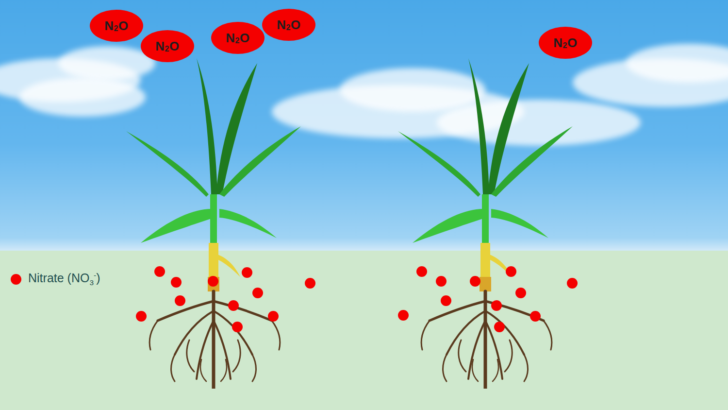N2O
N2O
N2O
N2O
N2O
Nitrate (NO3-)